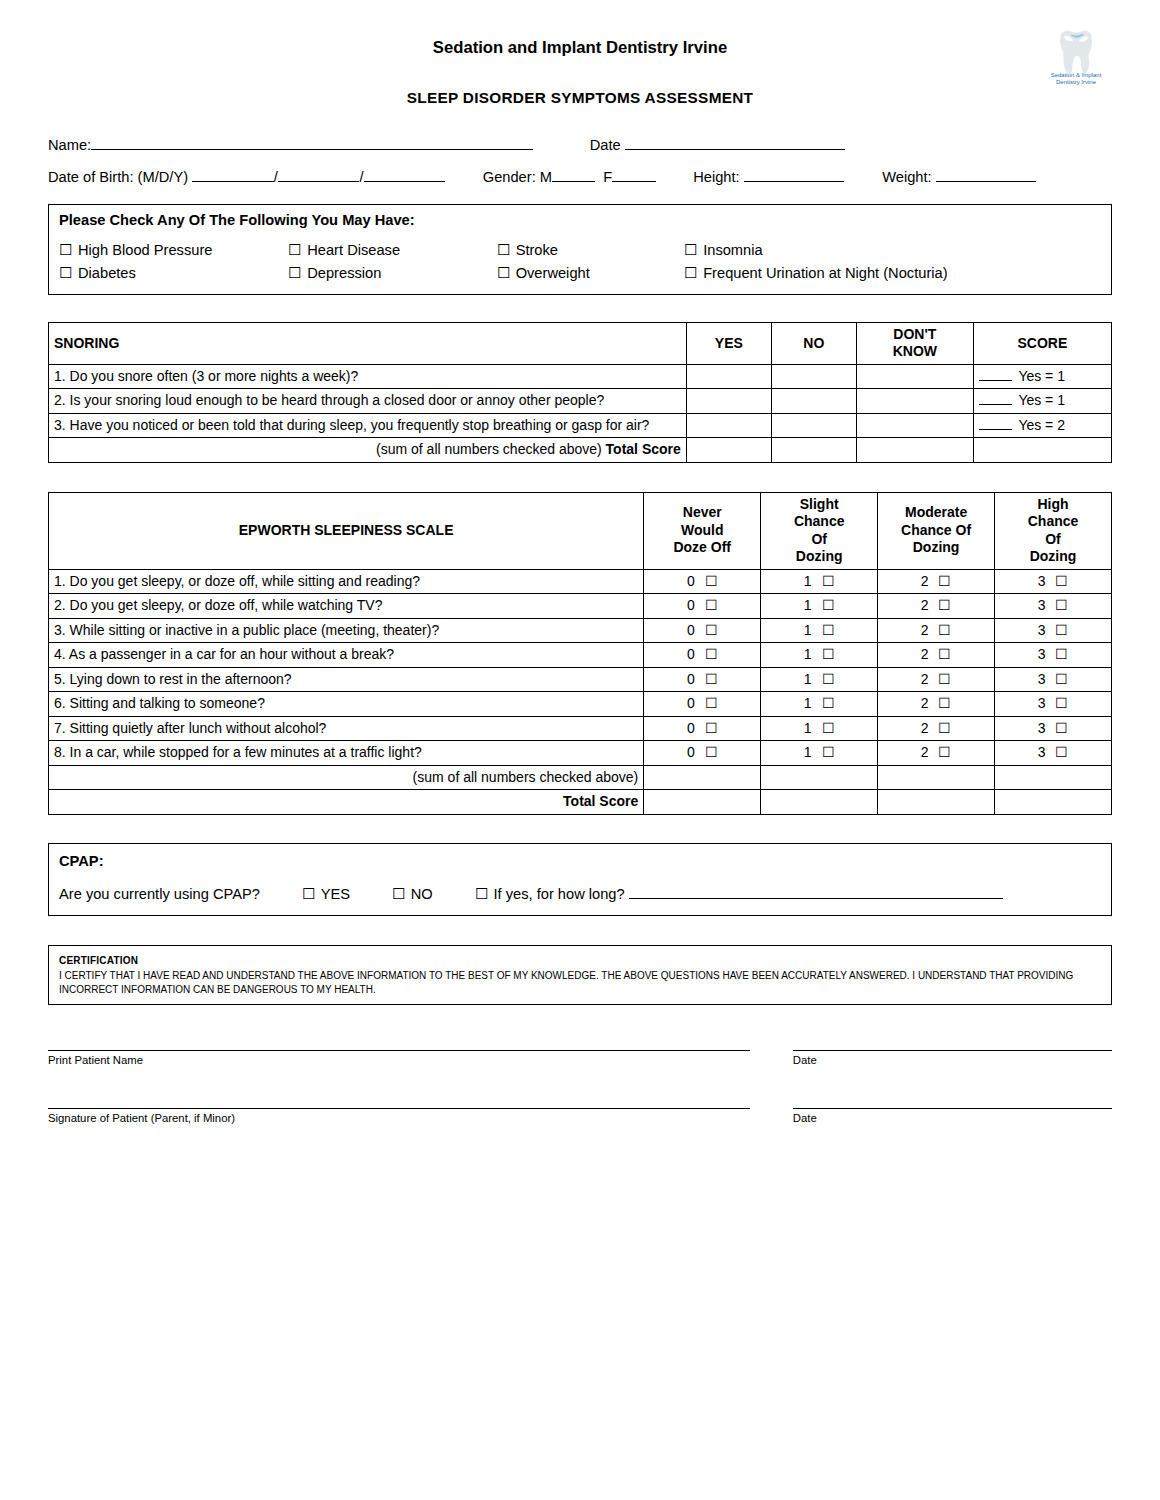Sedation and Implant Dentistry Irvine
🦷 Sedation & Implant
Dentistry Irvine
SLEEP DISORDER SYMPTOMS ASSESSMENT
Name: Date
Date of Birth: (M/D/Y) / / Gender: M F Height: Weight:
Please Check Any Of The Following You May Have:
| High Blood Pressure | Heart Disease | Stroke | Insomnia |
| Diabetes | Depression | Overweight | Frequent Urination at Night (Nocturia) |
| SNORING | YES | NO | DON'T KNOW | SCORE |
| --- | --- | --- | --- | --- |
| 1. Do you snore often (3 or more nights a week)? | | | | Yes = 1 |
| 2. Is your snoring loud enough to be heard through a closed door or annoy other people? | | | | Yes = 1 |
| 3. Have you noticed or been told that during sleep, you frequently stop breathing or gasp for air? | | | | Yes = 2 |
| (sum of all numbers checked above) Total Score | | | | |
| EPWORTH SLEEPINESS SCALE | Never Would Doze Off | Slight Chance Of Dozing | Moderate Chance Of Dozing | High Chance Of Dozing |
| --- | --- | --- | --- | --- |
| 1. Do you get sleepy, or doze off, while sitting and reading? | 0 | 1 | 2 | 3 |
| 2. Do you get sleepy, or doze off, while watching TV? | 0 | 1 | 2 | 3 |
| 3. While sitting or inactive in a public place (meeting, theater)? | 0 | 1 | 2 | 3 |
| 4. As a passenger in a car for an hour without a break? | 0 | 1 | 2 | 3 |
| 5. Lying down to rest in the afternoon? | 0 | 1 | 2 | 3 |
| 6. Sitting and talking to someone? | 0 | 1 | 2 | 3 |
| 7. Sitting quietly after lunch without alcohol? | 0 | 1 | 2 | 3 |
| 8. In a car, while stopped for a few minutes at a traffic light? | 0 | 1 | 2 | 3 |
| (sum of all numbers checked above) | | | | |
| Total Score | | | | |
CPAP:
Are you currently using CPAP? YES NO If yes, for how long?
CERTIFICATION
I CERTIFY THAT I HAVE READ AND UNDERSTAND THE ABOVE INFORMATION TO THE BEST OF MY KNOWLEDGE. THE ABOVE QUESTIONS HAVE BEEN ACCURATELY ANSWERED. I UNDERSTAND THAT PROVIDING INCORRECT INFORMATION CAN BE DANGEROUS TO MY HEALTH.
Print Patient Name
Date
Signature of Patient (Parent, if Minor)
Date